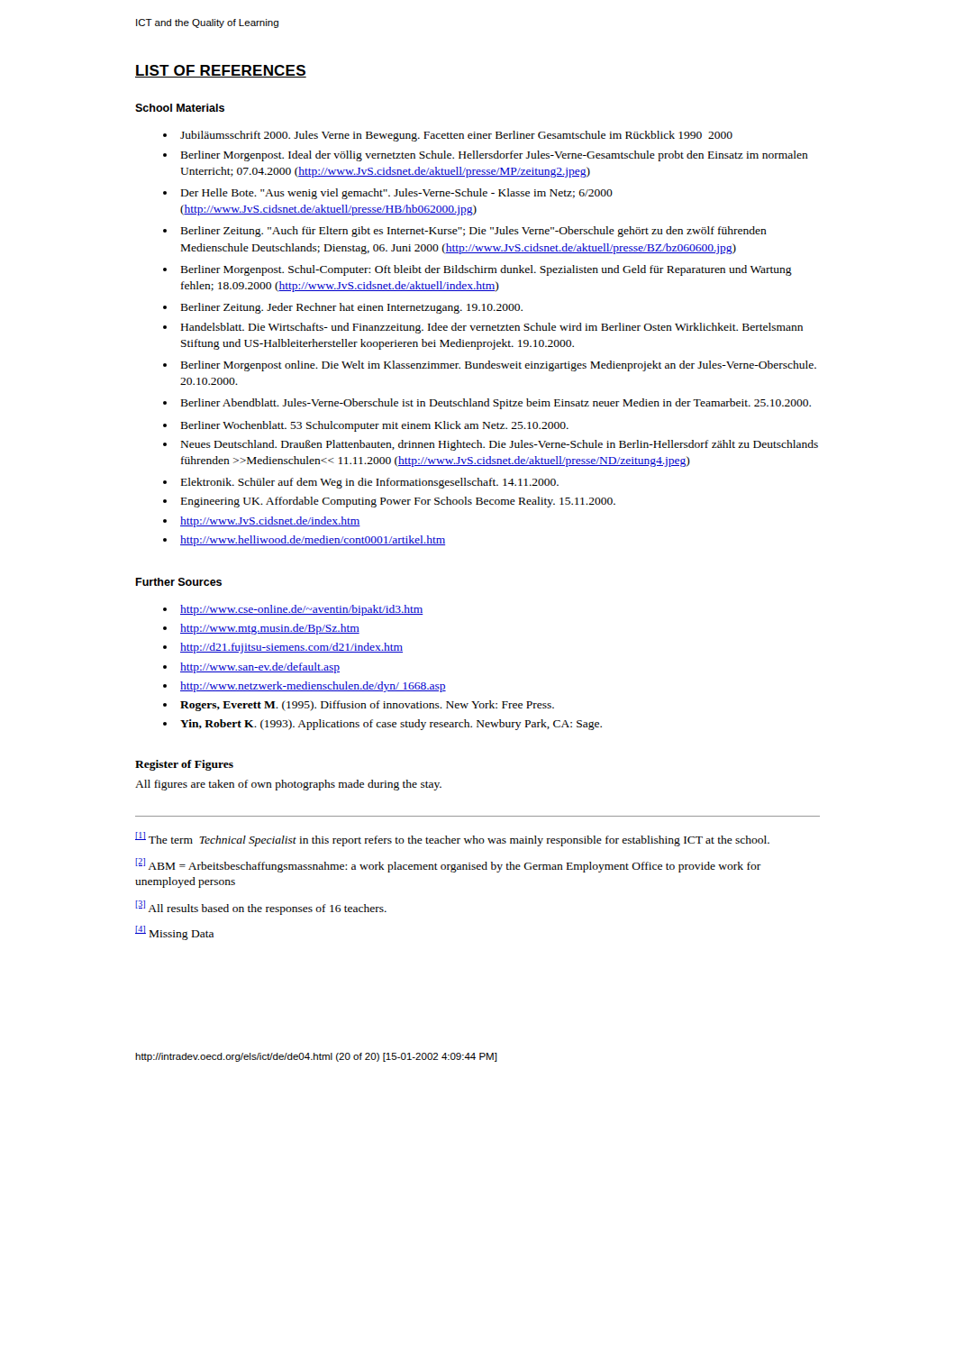ICT and the Quality of Learning
LIST OF REFERENCES
School Materials
Jubiläumsschrift 2000. Jules Verne in Bewegung. Facetten einer Berliner Gesamtschule im Rückblick 1990 2000
Berliner Morgenpost. Ideal der völlig vernetzten Schule. Hellersdorfer Jules-Verne-Gesamtschule probt den Einsatz im normalen Unterricht; 07.04.2000 (http://www.JvS.cidsnet.de/aktuell/presse/MP/zeitung2.jpeg)
Der Helle Bote. "Aus wenig viel gemacht". Jules-Verne-Schule - Klasse im Netz; 6/2000 (http://www.JvS.cidsnet.de/aktuell/presse/HB/hb062000.jpg)
Berliner Zeitung. "Auch für Eltern gibt es Internet-Kurse"; Die "Jules Verne"-Oberschule gehört zu den zwölf führenden Medienschule Deutschlands; Dienstag, 06. Juni 2000 (http://www.JvS.cidsnet.de/aktuell/presse/BZ/bz060600.jpg)
Berliner Morgenpost. Schul-Computer: Oft bleibt der Bildschirm dunkel. Spezialisten und Geld für Reparaturen und Wartung fehlen; 18.09.2000 (http://www.JvS.cidsnet.de/aktuell/index.htm)
Berliner Zeitung. Jeder Rechner hat einen Internetzugang. 19.10.2000.
Handelsblatt. Die Wirtschafts- und Finanzzeitung. Idee der vernetzten Schule wird im Berliner Osten Wirklichkeit. Bertelsmann Stiftung und US-Halbleiterhersteller kooperieren bei Medienprojekt. 19.10.2000.
Berliner Morgenpost online. Die Welt im Klassenzimmer. Bundesweit einzigartiges Medienprojekt an der Jules-Verne-Oberschule. 20.10.2000.
Berliner Abendblatt. Jules-Verne-Oberschule ist in Deutschland Spitze beim Einsatz neuer Medien in der Teamarbeit. 25.10.2000.
Berliner Wochenblatt. 53 Schulcomputer mit einem Klick am Netz. 25.10.2000.
Neues Deutschland. Draußen Plattenbauten, drinnen Hightech. Die Jules-Verne-Schule in Berlin-Hellersdorf zählt zu Deutschlands führenden >>Medienschulen<< 11.11.2000 (http://www.JvS.cidsnet.de/aktuell/presse/ND/zeitung4.jpeg)
Elektronik. Schüler auf dem Weg in die Informationsgesellschaft. 14.11.2000.
Engineering UK. Affordable Computing Power For Schools Become Reality. 15.11.2000.
http://www.JvS.cidsnet.de/index.htm
http://www.helliwood.de/medien/cont0001/artikel.htm
Further Sources
http://www.cse-online.de/~aventin/bipakt/id3.htm
http://www.mtg.musin.de/Bp/Sz.htm
http://d21.fujitsu-siemens.com/d21/index.htm
http://www.san-ev.de/default.asp
http://www.netzwerk-medienschulen.de/dyn/ 1668.asp
Rogers, Everett M. (1995). Diffusion of innovations. New York: Free Press.
Yin, Robert K. (1993). Applications of case study research. Newbury Park, CA: Sage.
Register of Figures
All figures are taken of own photographs made during the stay.
[1] The term Technical Specialist in this report refers to the teacher who was mainly responsible for establishing ICT at the school.
[2] ABM = Arbeitsbeschaffungsmassnahme: a work placement organised by the German Employment Office to provide work for unemployed persons
[3] All results based on the responses of 16 teachers.
[4] Missing Data
http://intradev.oecd.org/els/ict/de/de04.html (20 of 20) [15-01-2002 4:09:44 PM]